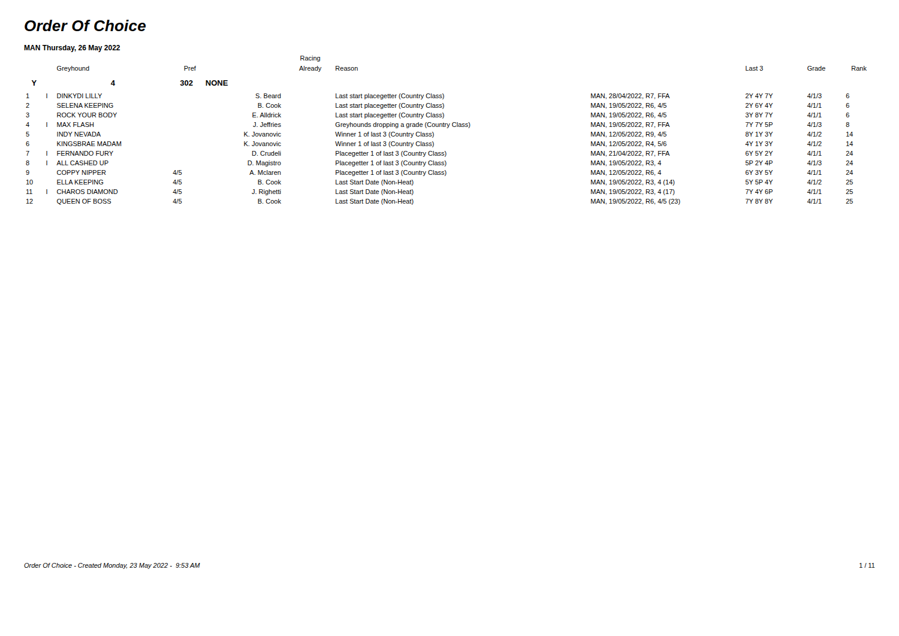Order Of Choice
MAN Thursday, 26 May 2022
| | Racing | |
| --- | --- | --- |
| | Greyhound | Pref | | Already | Reason | | Last 3 | Grade | Rank |
| Y | | 4 | 302 | NONE |
| 1 | I | DINKYDI LILLY | | S. Beard | | Last start placegetter (Country Class) | MAN, 28/04/2022, R7, FFA | 2Y 4Y 7Y | 4/1/3 | 6 |
| 2 | | SELENA KEEPING | | B. Cook | | Last start placegetter (Country Class) | MAN, 19/05/2022, R6, 4/5 | 2Y 6Y 4Y | 4/1/1 | 6 |
| 3 | | ROCK YOUR BODY | | E. Alldrick | | Last start placegetter (Country Class) | MAN, 19/05/2022, R6, 4/5 | 3Y 8Y 7Y | 4/1/1 | 6 |
| 4 | I | MAX FLASH | | J. Jeffries | | Greyhounds dropping a grade (Country Class) | MAN, 19/05/2022, R7, FFA | 7Y 7Y 5P | 4/1/3 | 8 |
| 5 | | INDY NEVADA | | K. Jovanovic | | Winner 1 of last 3 (Country Class) | MAN, 12/05/2022, R9, 4/5 | 8Y 1Y 3Y | 4/1/2 | 14 |
| 6 | | KINGSBRAE MADAM | | K. Jovanovic | | Winner 1 of last 3 (Country Class) | MAN, 12/05/2022, R4, 5/6 | 4Y 1Y 3Y | 4/1/2 | 14 |
| 7 | I | FERNANDO FURY | | D. Crudeli | | Placegetter 1 of last 3 (Country Class) | MAN, 21/04/2022, R7, FFA | 6Y 5Y 2Y | 4/1/1 | 24 |
| 8 | I | ALL CASHED UP | | D. Magistro | | Placegetter 1 of last 3 (Country Class) | MAN, 19/05/2022, R3, 4 | 5P 2Y 4P | 4/1/3 | 24 |
| 9 | | COPPY NIPPER | 4/5 | A. Mclaren | | Placegetter 1 of last 3 (Country Class) | MAN, 12/05/2022, R6, 4 | 6Y 3Y 5Y | 4/1/1 | 24 |
| 10 | | ELLA KEEPING | 4/5 | B. Cook | | Last Start Date (Non-Heat) | MAN, 19/05/2022, R3, 4 (14) | 5Y 5P 4Y | 4/1/2 | 25 |
| 11 | I | CHAROS DIAMOND | 4/5 | J. Righetti | | Last Start Date (Non-Heat) | MAN, 19/05/2022, R3, 4 (17) | 7Y 4Y 6P | 4/1/1 | 25 |
| 12 | | QUEEN OF BOSS | 4/5 | B. Cook | | Last Start Date (Non-Heat) | MAN, 19/05/2022, R6, 4/5 (23) | 7Y 8Y 8Y | 4/1/1 | 25 |
1 / 11 Order Of Choice - Created Monday, 23 May 2022 - 9:53 AM